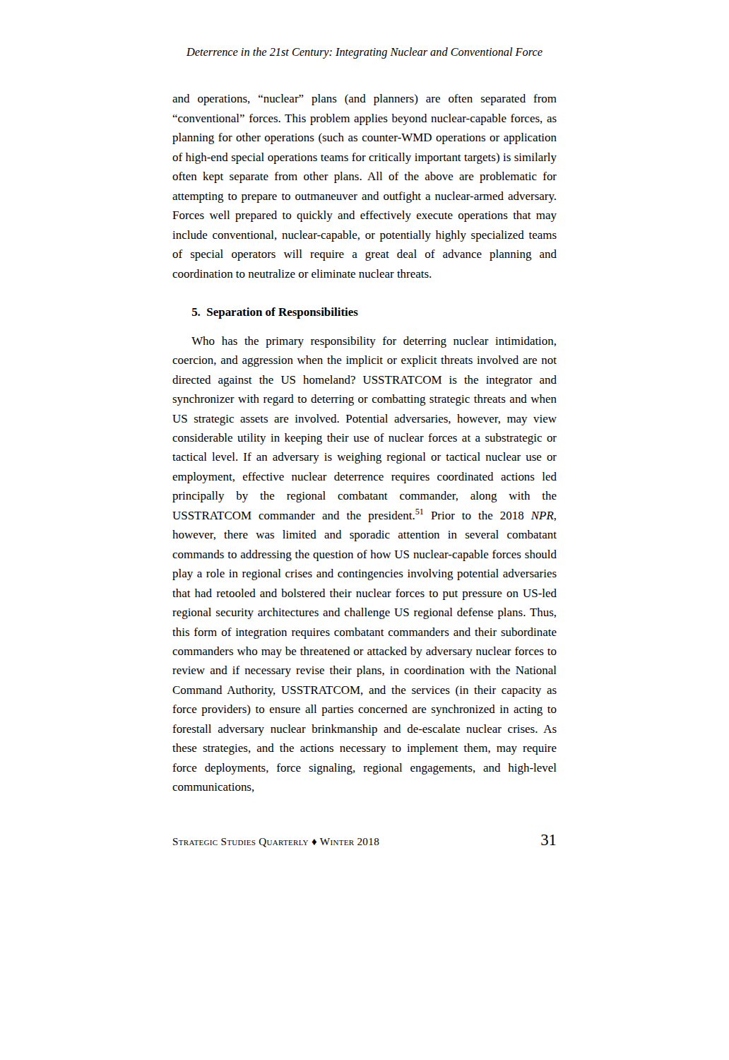Deterrence in the 21st Century: Integrating Nuclear and Conventional Force
and operations, “nuclear” plans (and planners) are often separated from “conventional” forces. This problem applies beyond nuclear-capable forces, as planning for other operations (such as counter-WMD operations or application of high-end special operations teams for critically important targets) is similarly often kept separate from other plans. All of the above are problematic for attempting to prepare to outmaneuver and outfight a nuclear-armed adversary. Forces well prepared to quickly and effectively execute operations that may include conventional, nuclear-capable, or potentially highly specialized teams of special operators will require a great deal of advance planning and coordination to neutralize or eliminate nuclear threats.
5. Separation of Responsibilities
Who has the primary responsibility for deterring nuclear intimidation, coercion, and aggression when the implicit or explicit threats involved are not directed against the US homeland? USSTRATCOM is the integrator and synchronizer with regard to deterring or combatting strategic threats and when US strategic assets are involved. Potential adversaries, however, may view considerable utility in keeping their use of nuclear forces at a substrategic or tactical level. If an adversary is weighing regional or tactical nuclear use or employment, effective nuclear deterrence requires coordinated actions led principally by the regional combatant commander, along with the USSTRATCOM commander and the president.51 Prior to the 2018 NPR, however, there was limited and sporadic attention in several combatant commands to addressing the question of how US nuclear-capable forces should play a role in regional crises and contingencies involving potential adversaries that had retooled and bolstered their nuclear forces to put pressure on US-led regional security architectures and challenge US regional defense plans. Thus, this form of integration requires combatant commanders and their subordinate commanders who may be threatened or attacked by adversary nuclear forces to review and if necessary revise their plans, in coordination with the National Command Authority, USSTRATCOM, and the services (in their capacity as force providers) to ensure all parties concerned are synchronized in acting to forestall adversary nuclear brinkmanship and de-escalate nuclear crises. As these strategies, and the actions necessary to implement them, may require force deployments, force signaling, regional engagements, and high-level communications,
Strategic Studies Quarterly ♦ Winter 2018 31